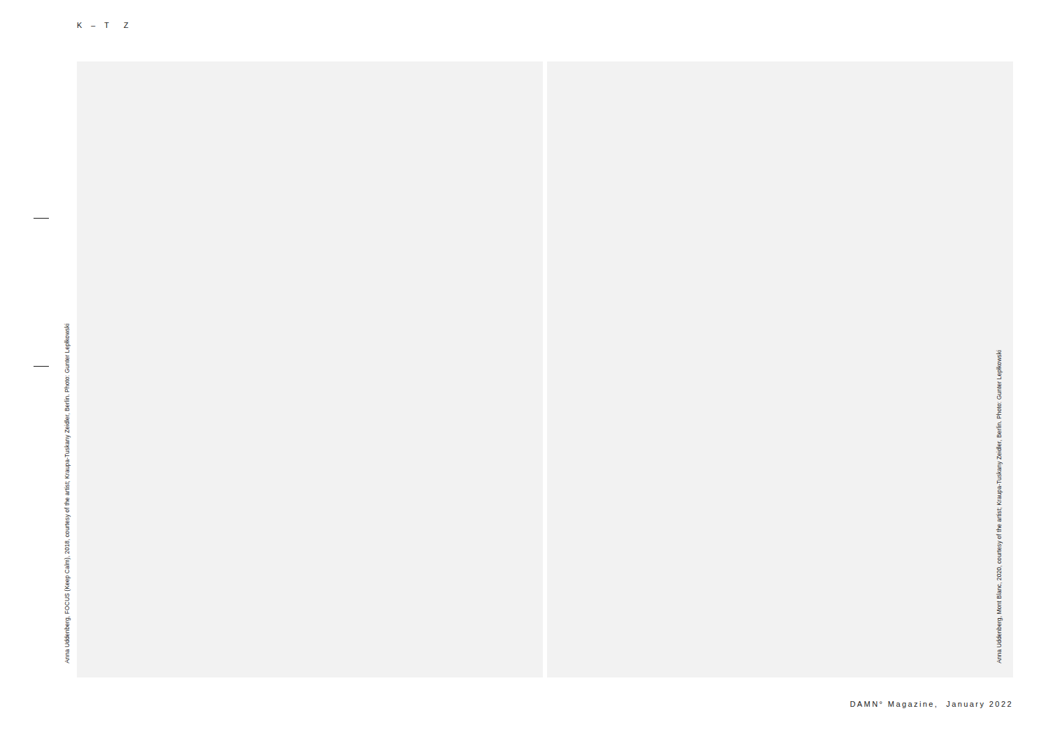K – T Z
Anna Uddenberg, FOCUS (Keep Calm), 2018, courtesy of the artist; Kraupa-Tuskany Zeidler, Berlin. Photo: Gunter Lepłkowski
Anna Uddenberg, Mont Blanc, 2020, courtesy of the artist; Kraupa-Tuskany Zeidler, Berlin. Photo: Gunter Lepłkowski
DAMN° Magazine, January 2022